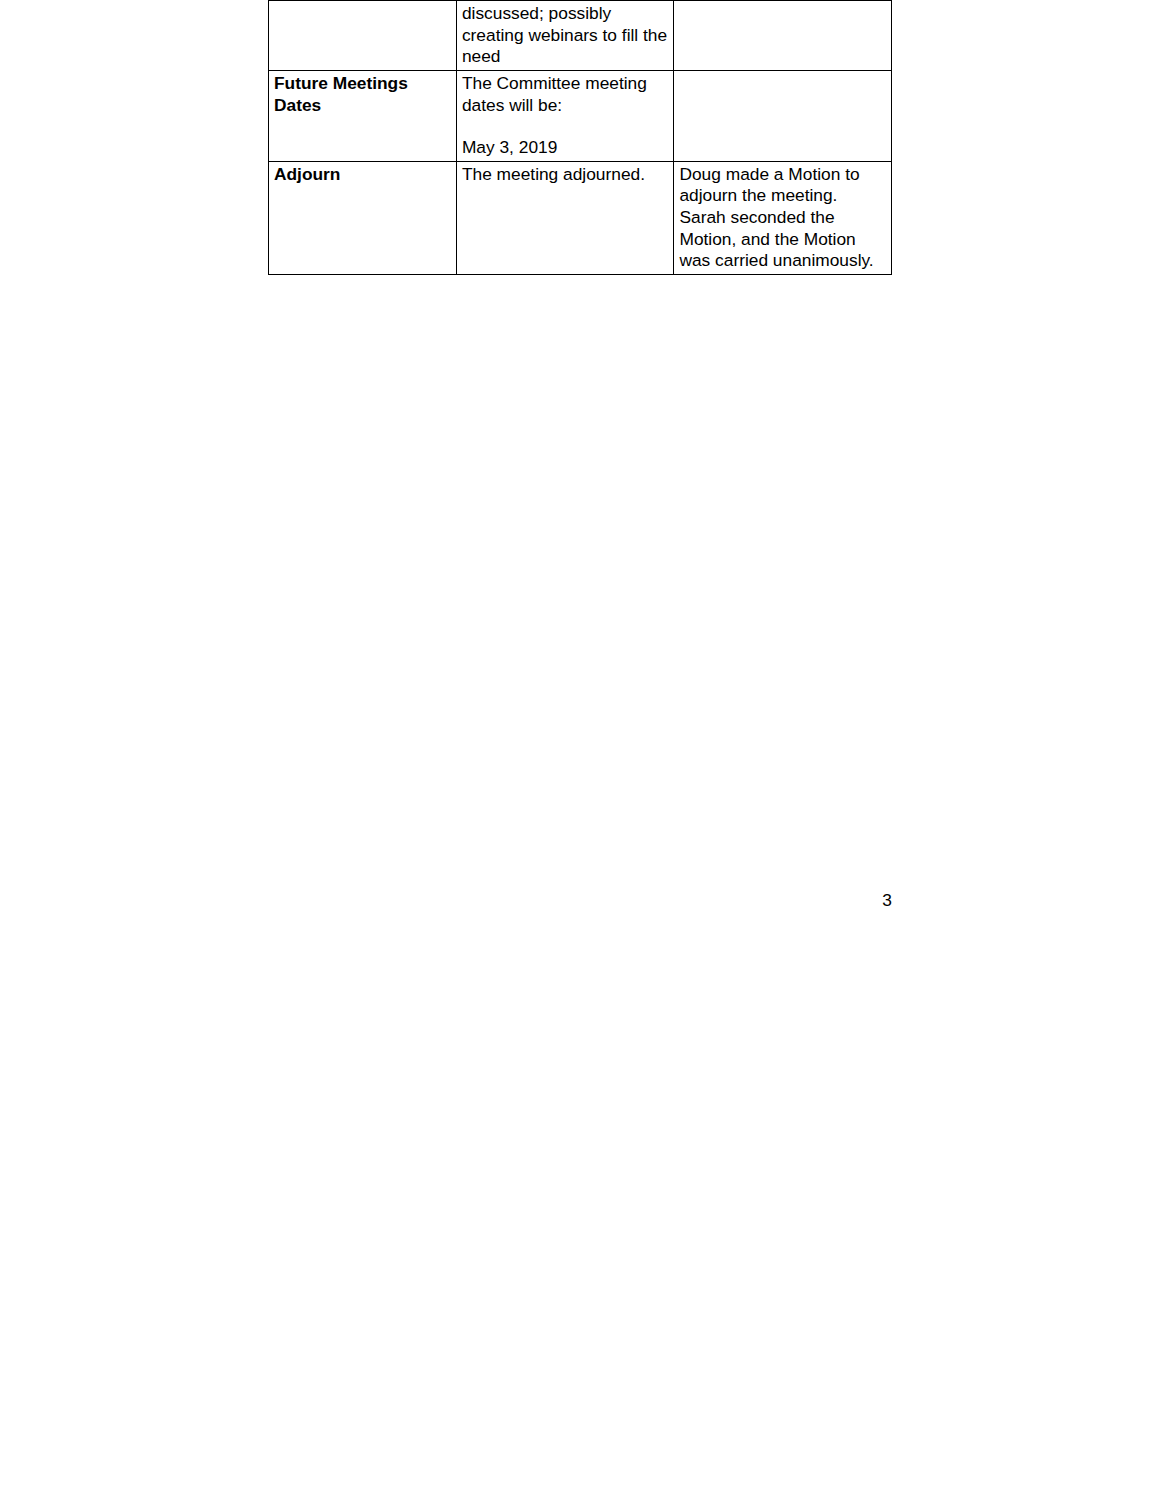| | discussed; possibly creating webinars to fill the need | |
| Future Meetings Dates | The Committee meeting dates will be: May 3, 2019 | |
| Adjourn | The meeting adjourned. | Doug made a Motion to adjourn the meeting. Sarah seconded the Motion, and the Motion was carried unanimously. |
3